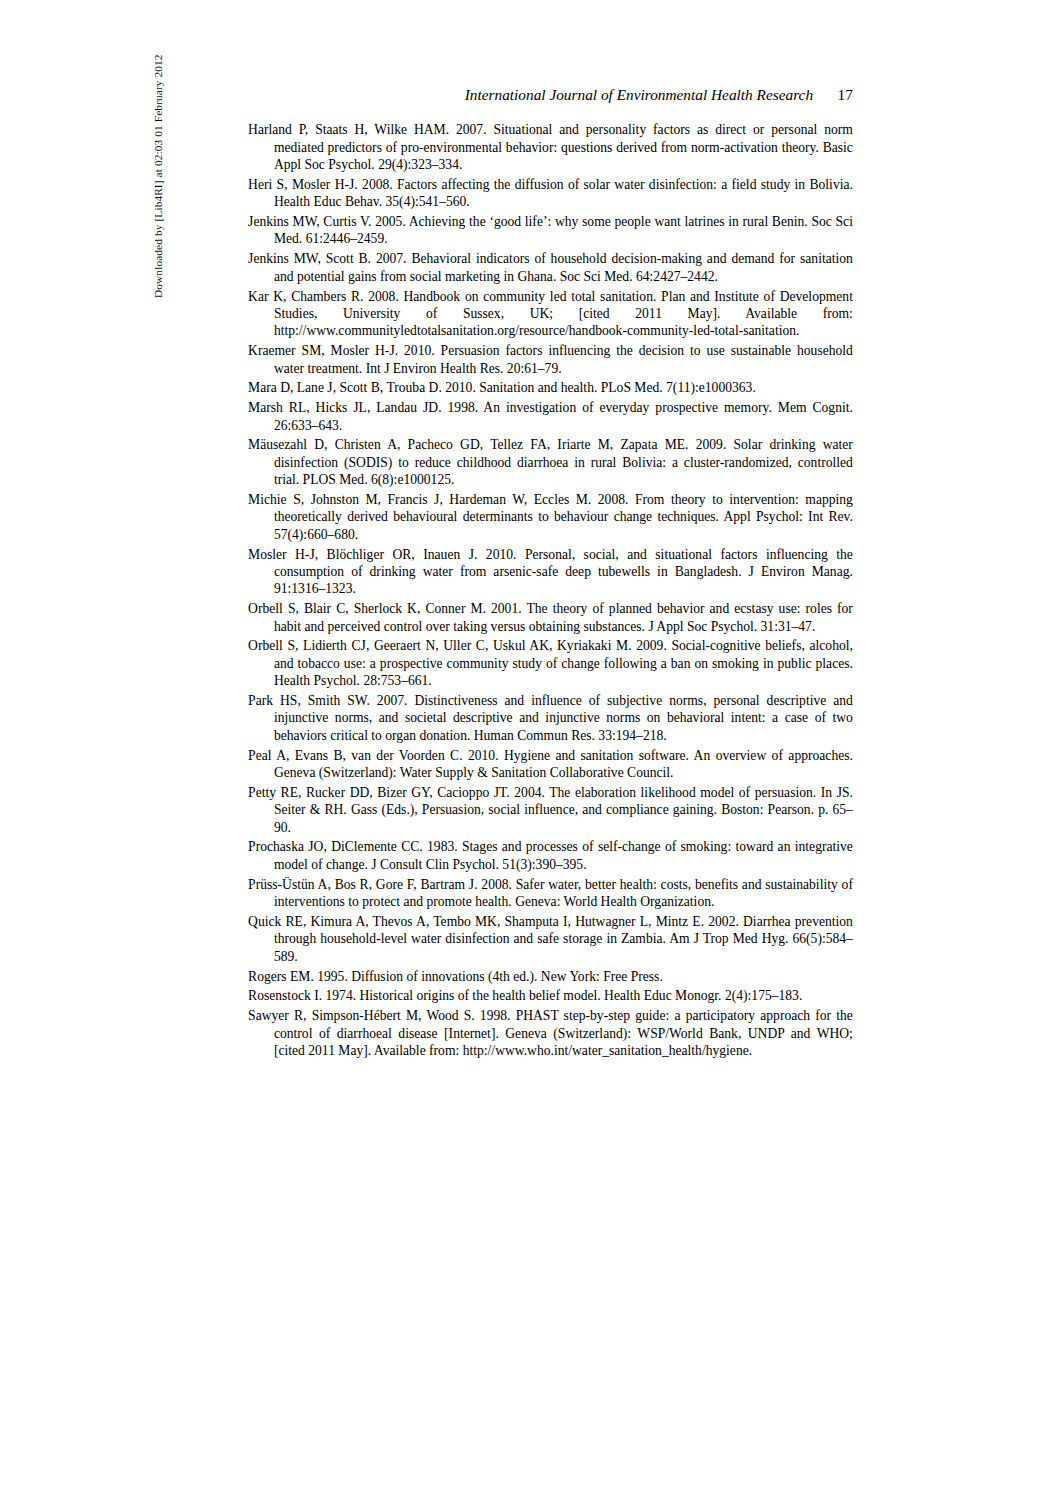Downloaded by [Lib4RI] at 02:03 01 February 2012
International Journal of Environmental Health Research 17
Harland P, Staats H, Wilke HAM. 2007. Situational and personality factors as direct or personal norm mediated predictors of pro-environmental behavior: questions derived from norm-activation theory. Basic Appl Soc Psychol. 29(4):323–334.
Heri S, Mosler H-J. 2008. Factors affecting the diffusion of solar water disinfection: a field study in Bolivia. Health Educ Behav. 35(4):541–560.
Jenkins MW, Curtis V. 2005. Achieving the ‘good life’: why some people want latrines in rural Benin. Soc Sci Med. 61:2446–2459.
Jenkins MW, Scott B. 2007. Behavioral indicators of household decision-making and demand for sanitation and potential gains from social marketing in Ghana. Soc Sci Med. 64:2427–2442.
Kar K, Chambers R. 2008. Handbook on community led total sanitation. Plan and Institute of Development Studies, University of Sussex, UK; [cited 2011 May]. Available from: http://www.communityledtotalsanitation.org/resource/handbook-community-led-total-sanitation.
Kraemer SM, Mosler H-J. 2010. Persuasion factors influencing the decision to use sustainable household water treatment. Int J Environ Health Res. 20:61–79.
Mara D, Lane J, Scott B, Trouba D. 2010. Sanitation and health. PLoS Med. 7(11):e1000363.
Marsh RL, Hicks JL, Landau JD. 1998. An investigation of everyday prospective memory. Mem Cognit. 26:633–643.
Mäusezahl D, Christen A, Pacheco GD, Tellez FA, Iriarte M, Zapata ME. 2009. Solar drinking water disinfection (SODIS) to reduce childhood diarrhoea in rural Bolivia: a cluster-randomized, controlled trial. PLOS Med. 6(8):e1000125.
Michie S, Johnston M, Francis J, Hardeman W, Eccles M. 2008. From theory to intervention: mapping theoretically derived behavioural determinants to behaviour change techniques. Appl Psychol: Int Rev. 57(4):660–680.
Mosler H-J, Blöchliger OR, Inauen J. 2010. Personal, social, and situational factors influencing the consumption of drinking water from arsenic-safe deep tubewells in Bangladesh. J Environ Manag. 91:1316–1323.
Orbell S, Blair C, Sherlock K, Conner M. 2001. The theory of planned behavior and ecstasy use: roles for habit and perceived control over taking versus obtaining substances. J Appl Soc Psychol. 31:31–47.
Orbell S, Lidierth CJ, Geeraert N, Uller C, Uskul AK, Kyriakaki M. 2009. Social-cognitive beliefs, alcohol, and tobacco use: a prospective community study of change following a ban on smoking in public places. Health Psychol. 28:753–661.
Park HS, Smith SW. 2007. Distinctiveness and influence of subjective norms, personal descriptive and injunctive norms, and societal descriptive and injunctive norms on behavioral intent: a case of two behaviors critical to organ donation. Human Commun Res. 33:194–218.
Peal A, Evans B, van der Voorden C. 2010. Hygiene and sanitation software. An overview of approaches. Geneva (Switzerland): Water Supply & Sanitation Collaborative Council.
Petty RE, Rucker DD, Bizer GY, Cacioppo JT. 2004. The elaboration likelihood model of persuasion. In JS. Seiter & RH. Gass (Eds.), Persuasion, social influence, and compliance gaining. Boston: Pearson. p. 65–90.
Prochaska JO, DiClemente CC. 1983. Stages and processes of self-change of smoking: toward an integrative model of change. J Consult Clin Psychol. 51(3):390–395.
Prüss-Üstün A, Bos R, Gore F, Bartram J. 2008. Safer water, better health: costs, benefits and sustainability of interventions to protect and promote health. Geneva: World Health Organization.
Quick RE, Kimura A, Thevos A, Tembo MK, Shamputa I, Hutwagner L, Mintz E. 2002. Diarrhea prevention through household-level water disinfection and safe storage in Zambia. Am J Trop Med Hyg. 66(5):584–589.
Rogers EM. 1995. Diffusion of innovations (4th ed.). New York: Free Press.
Rosenstock I. 1974. Historical origins of the health belief model. Health Educ Monogr. 2(4):175–183.
Sawyer R, Simpson-Hébert M, Wood S. 1998. PHAST step-by-step guide: a participatory approach for the control of diarrhoeal disease [Internet]. Geneva (Switzerland): WSP/World Bank, UNDP and WHO; [cited 2011 May]. Available from: http://www.who.int/water_sanitation_health/hygiene.